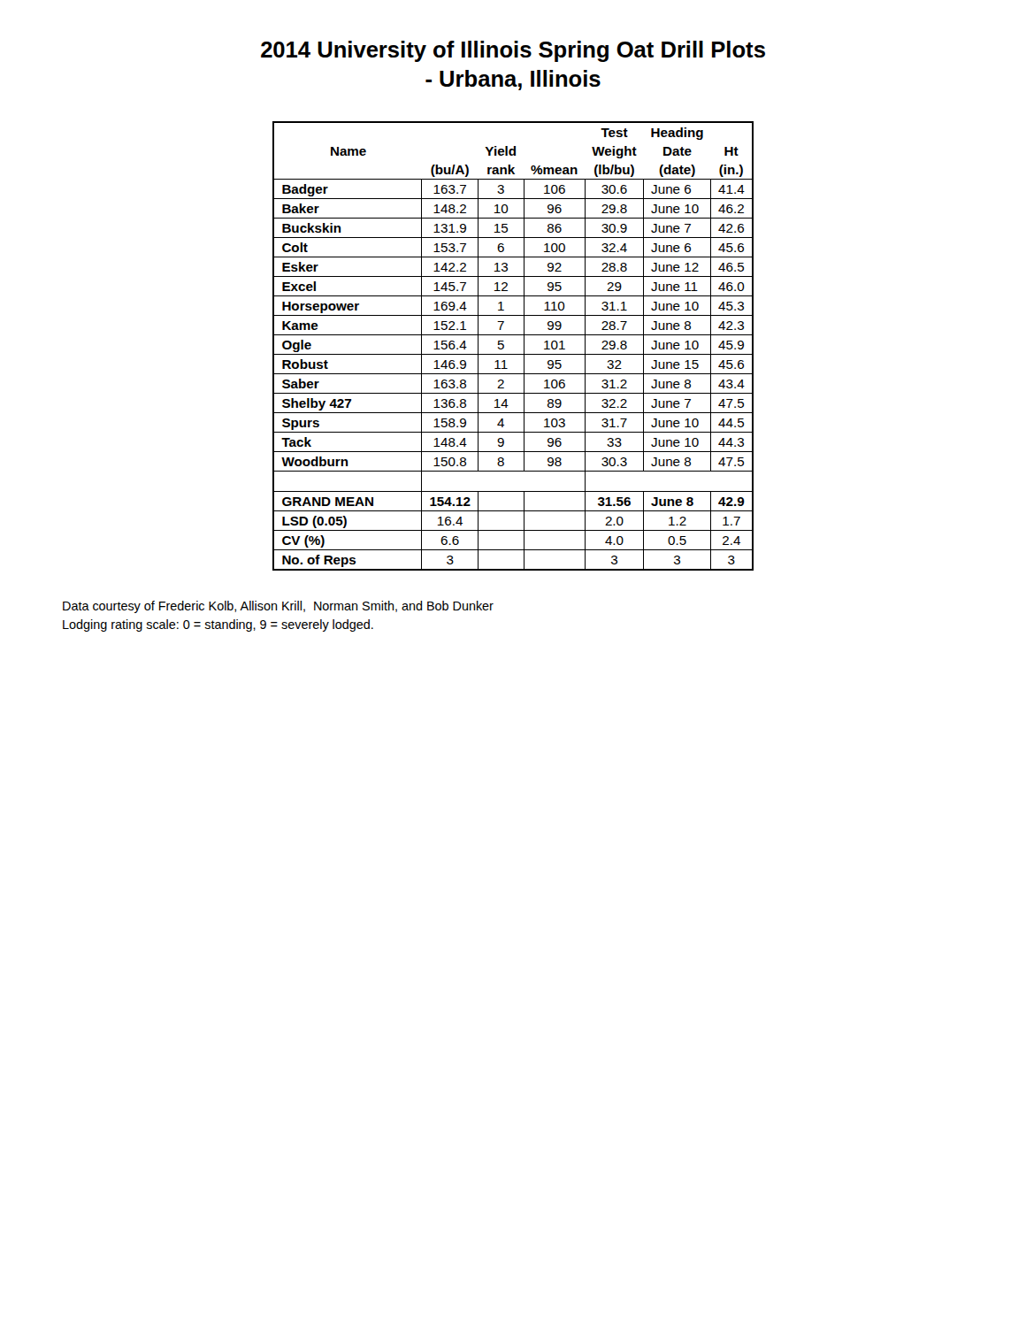2014 University of Illinois Spring Oat Drill Plots
- Urbana, Illinois
| | | | | Test | Heading | |
| --- | --- | --- | --- | --- | --- | --- |
| Name | | Yield | | Weight | Date | Ht |
| | (bu/A) | rank | %mean | (lb/bu) | (date) | (in.) |
| Badger | 163.7 | 3 | 106 | 30.6 | June 6 | 41.4 |
| Baker | 148.2 | 10 | 96 | 29.8 | June 10 | 46.2 |
| Buckskin | 131.9 | 15 | 86 | 30.9 | June 7 | 42.6 |
| Colt | 153.7 | 6 | 100 | 32.4 | June 6 | 45.6 |
| Esker | 142.2 | 13 | 92 | 28.8 | June 12 | 46.5 |
| Excel | 145.7 | 12 | 95 | 29 | June 11 | 46.0 |
| Horsepower | 169.4 | 1 | 110 | 31.1 | June 10 | 45.3 |
| Kame | 152.1 | 7 | 99 | 28.7 | June 8 | 42.3 |
| Ogle | 156.4 | 5 | 101 | 29.8 | June 10 | 45.9 |
| Robust | 146.9 | 11 | 95 | 32 | June 15 | 45.6 |
| Saber | 163.8 | 2 | 106 | 31.2 | June 8 | 43.4 |
| Shelby 427 | 136.8 | 14 | 89 | 32.2 | June 7 | 47.5 |
| Spurs | 158.9 | 4 | 103 | 31.7 | June 10 | 44.5 |
| Tack | 148.4 | 9 | 96 | 33 | June 10 | 44.3 |
| Woodburn | 150.8 | 8 | 98 | 30.3 | June 8 | 47.5 |
| GRAND MEAN | 154.12 | | | 31.56 | June 8 | 42.9 |
| LSD (0.05) | 16.4 | | | 2.0 | 1.2 | 1.7 |
| CV (%) | 6.6 | | | 4.0 | 0.5 | 2.4 |
| No. of Reps | 3 | | | 3 | 3 | 3 |
Data courtesy of Frederic Kolb, Allison Krill, Norman Smith, and Bob Dunker
Lodging rating scale: 0 = standing, 9 = severely lodged.